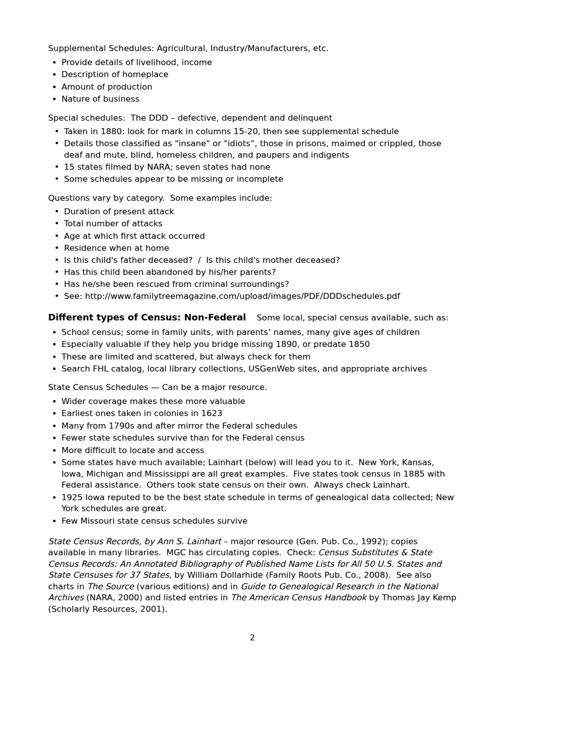Supplemental Schedules: Agricultural, Industry/Manufacturers, etc.
Provide details of livelihood, income
Description of homeplace
Amount of production
Nature of business
Special schedules: The DDD – defective, dependent and delinquent
Taken in 1880: look for mark in columns 15-20, then see supplemental schedule
Details those classified as "insane" or "idiots“, those in prisons, maimed or crippled, those deaf and mute, blind, homeless children, and paupers and indigents
15 states filmed by NARA; seven states had none
Some schedules appear to be missing or incomplete
Questions vary by category. Some examples include:
Duration of present attack
Total number of attacks
Age at which first attack occurred
Residence when at home
Is this child's father deceased? / Is this child's mother deceased?
Has this child been abandoned by his/her parents?
Has he/she been rescued from criminal surroundings?
See: http://www.familytreemagazine.com/upload/images/PDF/DDDschedules.pdf
Different types of Census: Non-Federal
Some local, special census available, such as:
School census; some in family units, with parents’ names, many give ages of children
Especially valuable if they help you bridge missing 1890, or predate 1850
These are limited and scattered, but always check for them
Search FHL catalog, local library collections, USGenWeb sites, and appropriate archives
State Census Schedules — Can be a major resource.
Wider coverage makes these more valuable
Earliest ones taken in colonies in 1623
Many from 1790s and after mirror the Federal schedules
Fewer state schedules survive than for the Federal census
More difficult to locate and access
Some states have much available; Lainhart (below) will lead you to it. New York, Kansas, Iowa, Michigan and Mississippi are all great examples. Five states took census in 1885 with Federal assistance. Others took state census on their own. Always check Lainhart.
1925 Iowa reputed to be the best state schedule in terms of genealogical data collected; New York schedules are great.
Few Missouri state census schedules survive
State Census Records, by Ann S. Lainhart – major resource (Gen. Pub. Co., 1992); copies available in many libraries. MGC has circulating copies. Check: Census Substitutes & State Census Records: An Annotated Bibliography of Published Name Lists for All 50 U.S. States and State Censuses for 37 States, by William Dollarhide (Family Roots Pub. Co., 2008). See also charts in The Source (various editions) and in Guide to Genealogical Research in the National Archives (NARA, 2000) and listed entries in The American Census Handbook by Thomas Jay Kemp (Scholarly Resources, 2001).
2